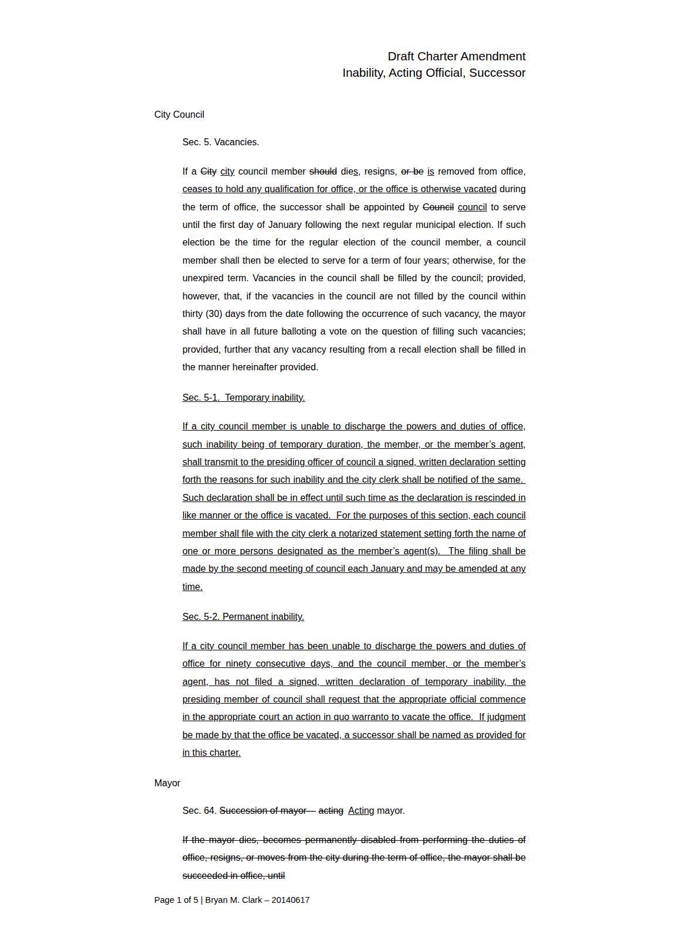Draft Charter Amendment Inability, Acting Official, Successor
City Council
Sec. 5. Vacancies.
If a City city council member should dies, resigns, or be is removed from office, ceases to hold any qualification for office, or the office is otherwise vacated during the term of office, the successor shall be appointed by Council council to serve until the first day of January following the next regular municipal election. If such election be the time for the regular election of the council member, a council member shall then be elected to serve for a term of four years; otherwise, for the unexpired term. Vacancies in the council shall be filled by the council; provided, however, that, if the vacancies in the council are not filled by the council within thirty (30) days from the date following the occurrence of such vacancy, the mayor shall have in all future balloting a vote on the question of filling such vacancies; provided, further that any vacancy resulting from a recall election shall be filled in the manner hereinafter provided.
Sec. 5-1. Temporary inability.
If a city council member is unable to discharge the powers and duties of office, such inability being of temporary duration, the member, or the member’s agent, shall transmit to the presiding officer of council a signed, written declaration setting forth the reasons for such inability and the city clerk shall be notified of the same. Such declaration shall be in effect until such time as the declaration is rescinded in like manner or the office is vacated. For the purposes of this section, each council member shall file with the city clerk a notarized statement setting forth the name of one or more persons designated as the member’s agent(s). The filing shall be made by the second meeting of council each January and may be amended at any time.
Sec. 5-2. Permanent inability.
If a city council member has been unable to discharge the powers and duties of office for ninety consecutive days, and the council member, or the member’s agent, has not filed a signed, written declaration of temporary inability, the presiding member of council shall request that the appropriate official commence in the appropriate court an action in quo warranto to vacate the office. If judgment be made by that the office be vacated, a successor shall be named as provided for in this charter.
Mayor
Sec. 64. Succession of mayor— acting Acting mayor.
If the mayor dies, becomes permanently disabled from performing the duties of office, resigns, or moves from the city during the term of office, the mayor shall be succeeded in office, until
Page 1 of 5 | Bryan M. Clark – 20140617